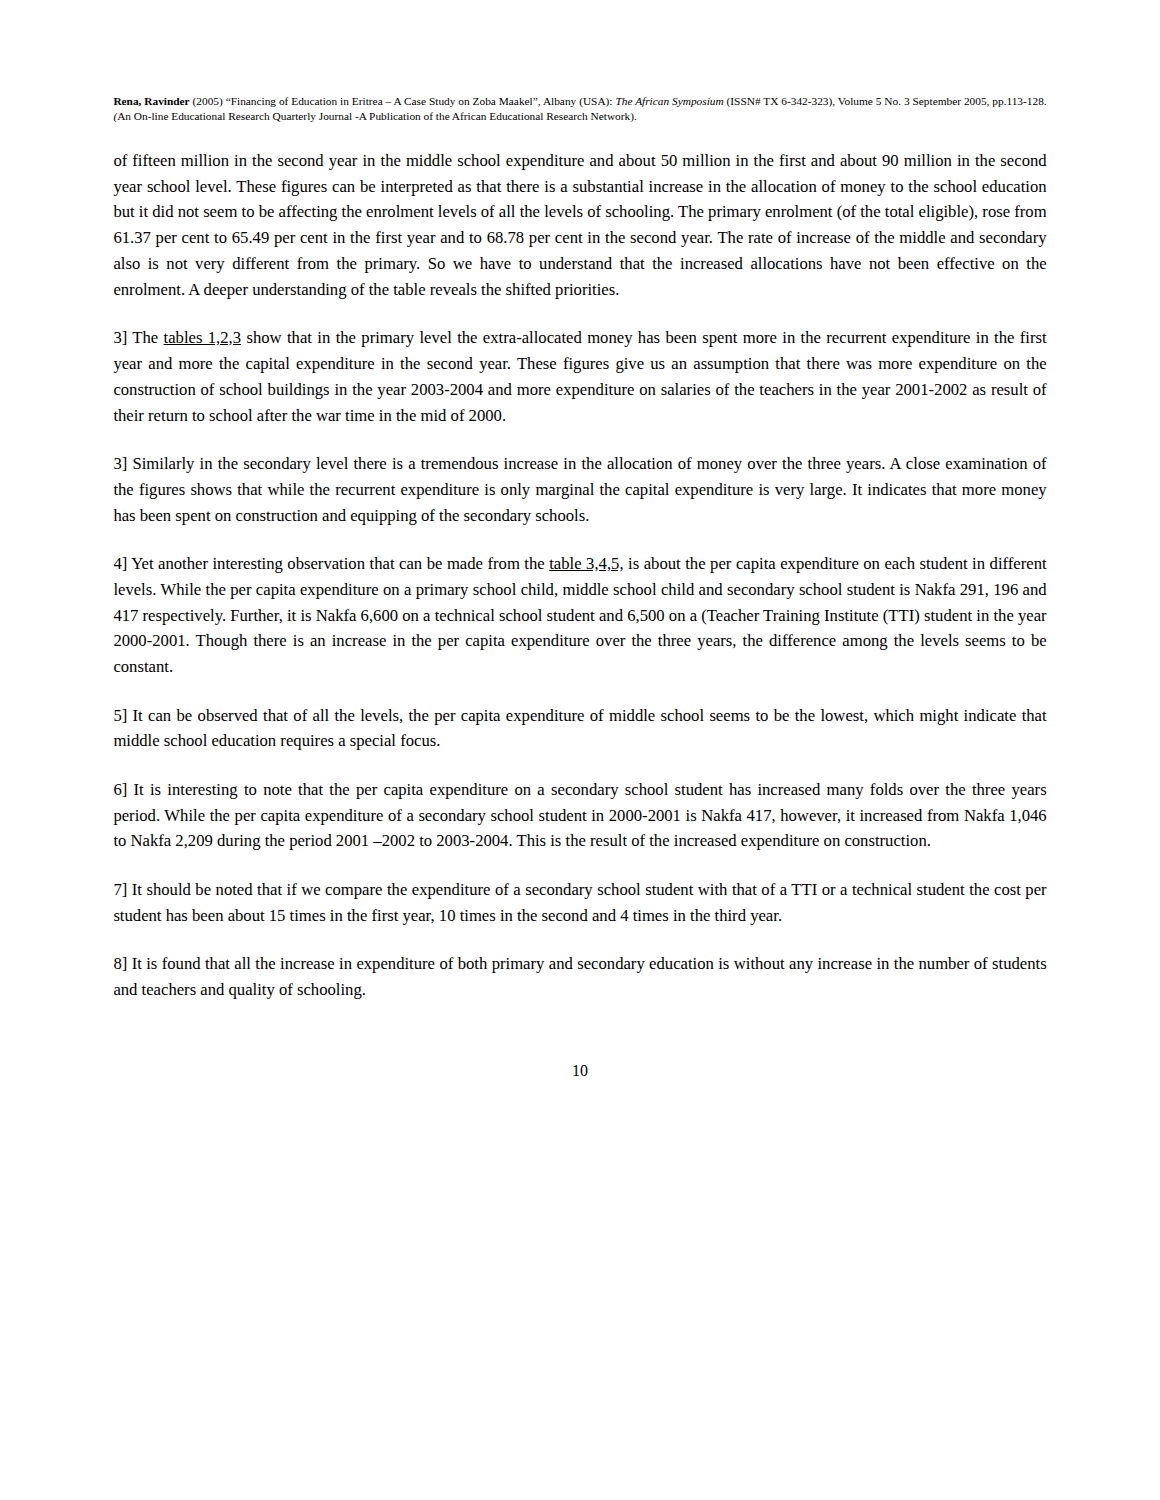Rena, Ravinder (2005) “Financing of Education in Eritrea – A Case Study on Zoba Maakel”, Albany (USA): The African Symposium (ISSN# TX 6-342-323), Volume 5 No. 3 September 2005, pp.113-128. (An On-line Educational Research Quarterly Journal -A Publication of the African Educational Research Network).
of fifteen million in the second year in the middle school expenditure and about 50 million in the first and about 90 million in the second year school level. These figures can be interpreted as that there is a substantial increase in the allocation of money to the school education but it did not seem to be affecting the enrolment levels of all the levels of schooling. The primary enrolment (of the total eligible), rose from 61.37 per cent to 65.49 per cent in the first year and to 68.78 per cent in the second year. The rate of increase of the middle and secondary also is not very different from the primary. So we have to understand that the increased allocations have not been effective on the enrolment. A deeper understanding of the table reveals the shifted priorities.
3] The tables 1,2,3 show that in the primary level the extra-allocated money has been spent more in the recurrent expenditure in the first year and more the capital expenditure in the second year. These figures give us an assumption that there was more expenditure on the construction of school buildings in the year 2003-2004 and more expenditure on salaries of the teachers in the year 2001-2002 as result of their return to school after the war time in the mid of 2000.
3] Similarly in the secondary level there is a tremendous increase in the allocation of money over the three years. A close examination of the figures shows that while the recurrent expenditure is only marginal the capital expenditure is very large. It indicates that more money has been spent on construction and equipping of the secondary schools.
4] Yet another interesting observation that can be made from the table 3,4,5, is about the per capita expenditure on each student in different levels. While the per capita expenditure on a primary school child, middle school child and secondary school student is Nakfa 291, 196 and 417 respectively. Further, it is Nakfa 6,600 on a technical school student and 6,500 on a (Teacher Training Institute (TTI) student in the year 2000-2001. Though there is an increase in the per capita expenditure over the three years, the difference among the levels seems to be constant.
5] It can be observed that of all the levels, the per capita expenditure of middle school seems to be the lowest, which might indicate that middle school education requires a special focus.
6] It is interesting to note that the per capita expenditure on a secondary school student has increased many folds over the three years period. While the per capita expenditure of a secondary school student in 2000-2001 is Nakfa 417, however, it increased from Nakfa 1,046 to Nakfa 2,209 during the period 2001 –2002 to 2003-2004. This is the result of the increased expenditure on construction.
7] It should be noted that if we compare the expenditure of a secondary school student with that of a TTI or a technical student the cost per student has been about 15 times in the first year, 10 times in the second and 4 times in the third year.
8] It is found that all the increase in expenditure of both primary and secondary education is without any increase in the number of students and teachers and quality of schooling.
10